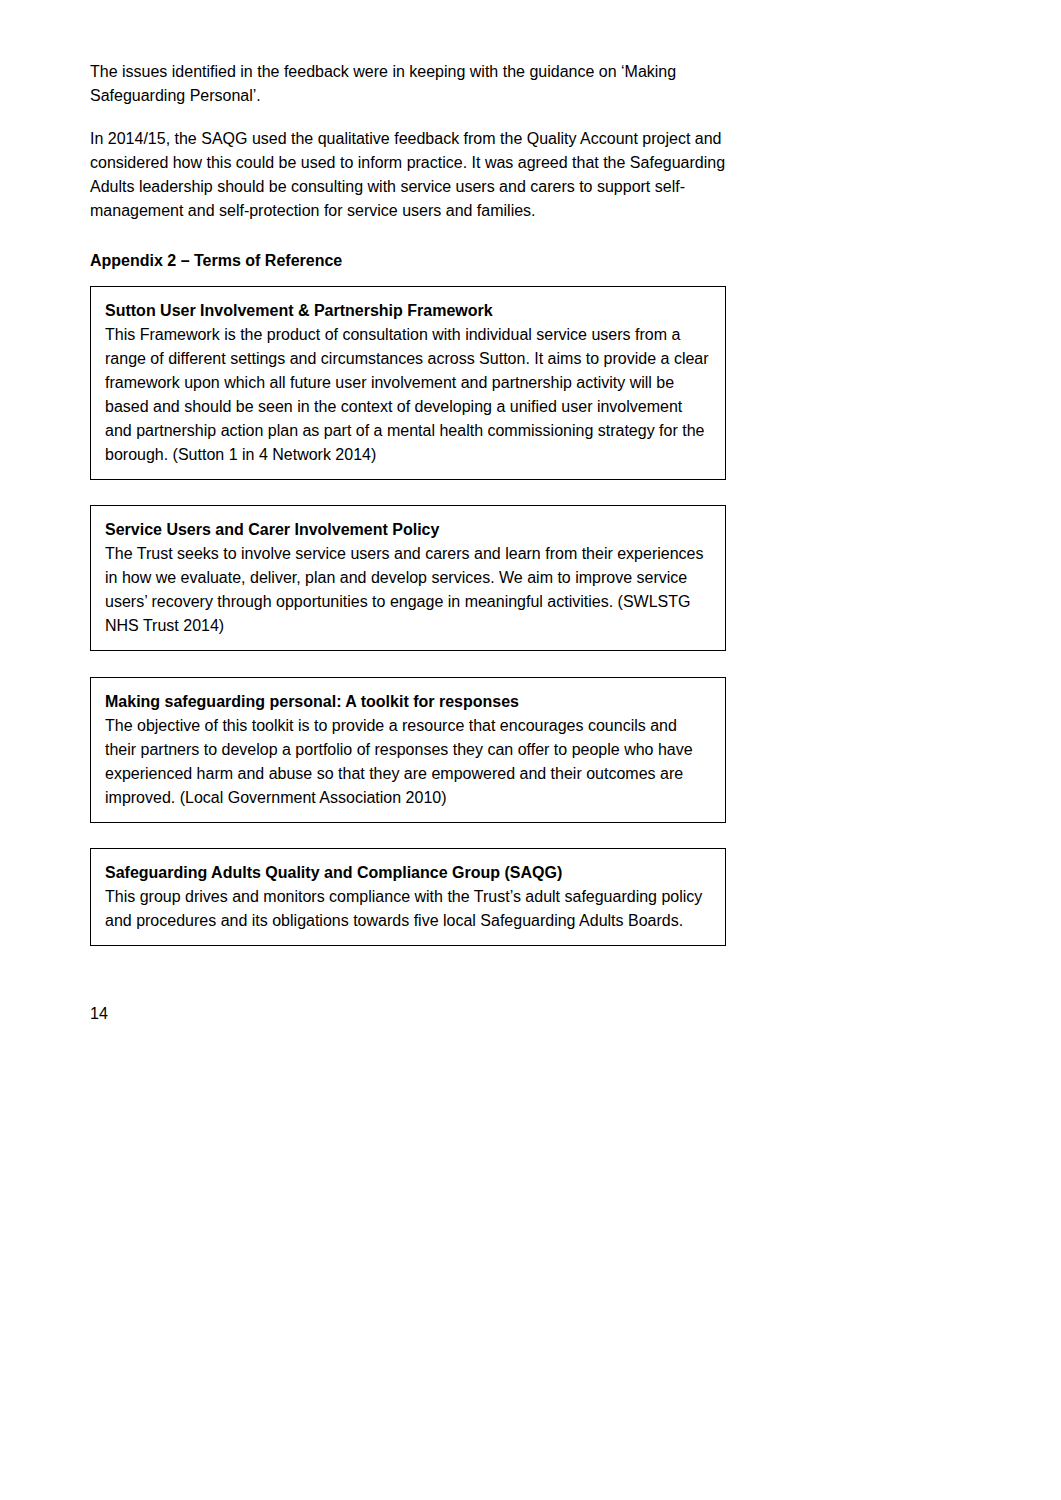The issues identified in the feedback were in keeping with the guidance on ‘Making Safeguarding Personal’.
In 2014/15, the SAQG used the qualitative feedback from the Quality Account project and considered how this could be used to inform practice. It was agreed that the Safeguarding Adults leadership should be consulting with service users and carers to support self-management and self-protection for service users and families.
Appendix 2 – Terms of Reference
Sutton User Involvement & Partnership Framework
This Framework is the product of consultation with individual service users from a range of different settings and circumstances across Sutton. It aims to provide a clear framework upon which all future user involvement and partnership activity will be based and should be seen in the context of developing a unified user involvement and partnership action plan as part of a mental health commissioning strategy for the borough. (Sutton 1 in 4 Network 2014)
Service Users and Carer Involvement Policy
The Trust seeks to involve service users and carers and learn from their experiences in how we evaluate, deliver, plan and develop services. We aim to improve service users’ recovery through opportunities to engage in meaningful activities. (SWLSTG NHS Trust 2014)
Making safeguarding personal: A toolkit for responses
The objective of this toolkit is to provide a resource that encourages councils and their partners to develop a portfolio of responses they can offer to people who have experienced harm and abuse so that they are empowered and their outcomes are improved. (Local Government Association 2010)
Safeguarding Adults Quality and Compliance Group (SAQG)
This group drives and monitors compliance with the Trust’s adult safeguarding policy and procedures and its obligations towards five local Safeguarding Adults Boards.
14